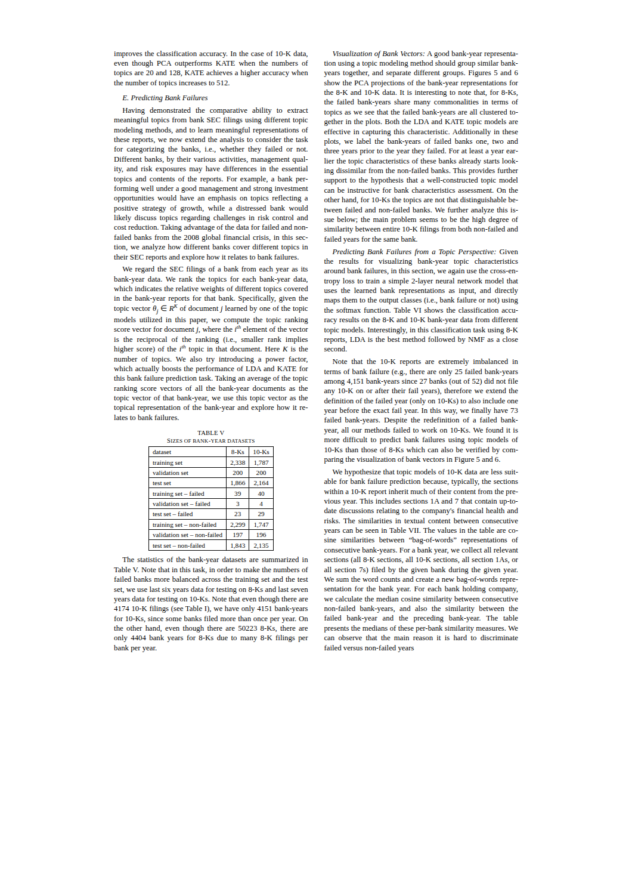improves the classification accuracy. In the case of 10-K data, even though PCA outperforms KATE when the numbers of topics are 20 and 128, KATE achieves a higher accuracy when the number of topics increases to 512.
E. Predicting Bank Failures
Having demonstrated the comparative ability to extract meaningful topics from bank SEC filings using different topic modeling methods, and to learn meaningful representations of these reports, we now extend the analysis to consider the task for categorizing the banks, i.e., whether they failed or not. Different banks, by their various activities, management quality, and risk exposures may have differences in the essential topics and contents of the reports. For example, a bank performing well under a good management and strong investment opportunities would have an emphasis on topics reflecting a positive strategy of growth, while a distressed bank would likely discuss topics regarding challenges in risk control and cost reduction. Taking advantage of the data for failed and non-failed banks from the 2008 global financial crisis, in this section, we analyze how different banks cover different topics in their SEC reports and explore how it relates to bank failures.
We regard the SEC filings of a bank from each year as its bank-year data. We rank the topics for each bank-year data, which indicates the relative weights of different topics covered in the bank-year reports for that bank. Specifically, given the topic vector θj ∈ RK of document j learned by one of the topic models utilized in this paper, we compute the topic ranking score vector for document j, where the ith element of the vector is the reciprocal of the ranking (i.e., smaller rank implies higher score) of the ith topic in that document. Here K is the number of topics. We also try introducing a power factor, which actually boosts the performance of LDA and KATE for this bank failure prediction task. Taking an average of the topic ranking score vectors of all the bank-year documents as the topic vector of that bank-year, we use this topic vector as the topical representation of the bank-year and explore how it relates to bank failures.
TABLE V SIZES OF BANK-YEAR DATASETS
| dataset | 8-Ks | 10-Ks |
| training set | 2,338 | 1,787 |
| validation set | 200 | 200 |
| test set | 1,866 | 2,164 |
| training set – failed | 39 | 40 |
| validation set – failed | 3 | 4 |
| test set – failed | 23 | 29 |
| training set – non-failed | 2,299 | 1,747 |
| validation set – non-failed | 197 | 196 |
| test set – non-failed | 1,843 | 2,135 |
The statistics of the bank-year datasets are summarized in Table V. Note that in this task, in order to make the numbers of failed banks more balanced across the training set and the test set, we use last six years data for testing on 8-Ks and last seven years data for testing on 10-Ks. Note that even though there are 4174 10-K filings (see Table I), we have only 4151 bank-years for 10-Ks, since some banks filed more than once per year. On the other hand, even though there are 50223 8-Ks, there are only 4404 bank years for 8-Ks due to many 8-K filings per bank per year.
Visualization of Bank Vectors: A good bank-year representation using a topic modeling method should group similar bank-years together, and separate different groups. Figures 5 and 6 show the PCA projections of the bank-year representations for the 8-K and 10-K data. It is interesting to note that, for 8-Ks, the failed bank-years share many commonalities in terms of topics as we see that the failed bank-years are all clustered together in the plots. Both the LDA and KATE topic models are effective in capturing this characteristic. Additionally in these plots, we label the bank-years of failed banks one, two and three years prior to the year they failed. For at least a year earlier the topic characteristics of these banks already starts looking dissimilar from the non-failed banks. This provides further support to the hypothesis that a well-constructed topic model can be instructive for bank characteristics assessment. On the other hand, for 10-Ks the topics are not that distinguishable between failed and non-failed banks. We further analyze this issue below; the main problem seems to be the high degree of similarity between entire 10-K filings from both non-failed and failed years for the same bank.
Predicting Bank Failures from a Topic Perspective: Given the results for visualizing bank-year topic characteristics around bank failures, in this section, we again use the cross-entropy loss to train a simple 2-layer neural network model that uses the learned bank representations as input, and directly maps them to the output classes (i.e., bank failure or not) using the softmax function. Table VI shows the classification accuracy results on the 8-K and 10-K bank-year data from different topic models. Interestingly, in this classification task using 8-K reports, LDA is the best method followed by NMF as a close second.
Note that the 10-K reports are extremely imbalanced in terms of bank failure (e.g., there are only 25 failed bank-years among 4,151 bank-years since 27 banks (out of 52) did not file any 10-K on or after their fail years), therefore we extend the definition of the failed year (only on 10-Ks) to also include one year before the exact fail year. In this way, we finally have 73 failed bank-years. Despite the redefinition of a failed bank-year, all our methods failed to work on 10-Ks. We found it is more difficult to predict bank failures using topic models of 10-Ks than those of 8-Ks which can also be verified by comparing the visualization of bank vectors in Figure 5 and 6.
We hypothesize that topic models of 10-K data are less suitable for bank failure prediction because, typically, the sections within a 10-K report inherit much of their content from the previous year. This includes sections 1A and 7 that contain up-to-date discussions relating to the company's financial health and risks. The similarities in textual content between consecutive years can be seen in Table VII. The values in the table are cosine similarities between “bag-of-words” representations of consecutive bank-years. For a bank year, we collect all relevant sections (all 8-K sections, all 10-K sections, all section 1As, or all section 7s) filed by the given bank during the given year. We sum the word counts and create a new bag-of-words representation for the bank year. For each bank holding company, we calculate the median cosine similarity between consecutive non-failed bank-years, and also the similarity between the failed bank-year and the preceding bank-year. The table presents the medians of these per-bank similarity measures. We can observe that the main reason it is hard to discriminate failed versus non-failed years